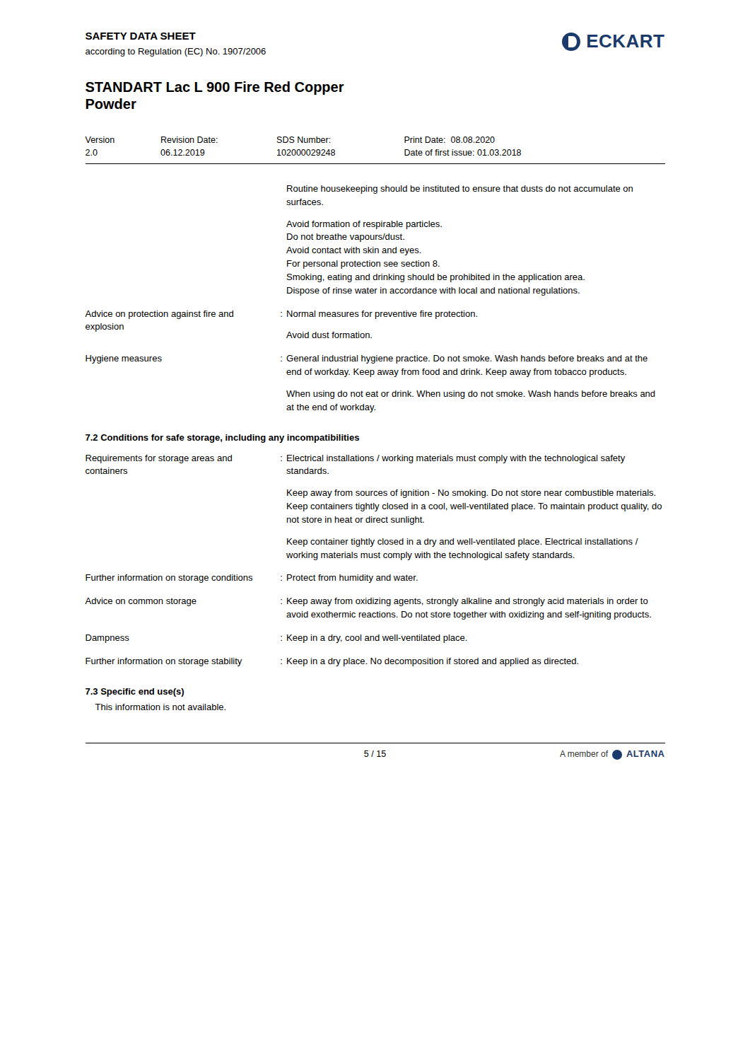ECKART
SAFETY DATA SHEET
according to Regulation (EC) No. 1907/2006
STANDART Lac L 900 Fire Red Copper
Powder
| Version 2.0 | Revision Date: 06.12.2019 | SDS Number: 102000029248 | Print Date: 08.08.2020 Date of first issue: 01.03.2018 |
| | | Routine housekeeping should be instituted to ensure that dusts do not accumulate on surfaces. Avoid formation of respirable particles. Do not breathe vapours/dust. Avoid contact with skin and eyes. For personal protection see section 8. Smoking, eating and drinking should be prohibited in the application area. Dispose of rinse water in accordance with local and national regulations. |
| Advice on protection against fire and explosion | : | Normal measures for preventive fire protection. Avoid dust formation. |
| Hygiene measures | : | General industrial hygiene practice. Do not smoke. Wash hands before breaks and at the end of workday. Keep away from food and drink. Keep away from tobacco products. When using do not eat or drink. When using do not smoke. Wash hands before breaks and at the end of workday. |
7.2 Conditions for safe storage, including any incompatibilities
| Requirements for storage areas and containers | : | Electrical installations / working materials must comply with the technological safety standards. Keep away from sources of ignition - No smoking. Do not store near combustible materials. Keep containers tightly closed in a cool, well-ventilated place. To maintain product quality, do not store in heat or direct sunlight. Keep container tightly closed in a dry and well-ventilated place. Electrical installations / working materials must comply with the technological safety standards. |
| Further information on storage conditions | : | Protect from humidity and water. |
| Advice on common storage | : | Keep away from oxidizing agents, strongly alkaline and strongly acid materials in order to avoid exothermic reactions. Do not store together with oxidizing and self-igniting products. |
| Dampness | : | Keep in a dry, cool and well-ventilated place. |
| Further information on storage stability | : | Keep in a dry place. No decomposition if stored and applied as directed. |
7.3 Specific end use(s)
This information is not available.
5 / 15
A member of ALTANA